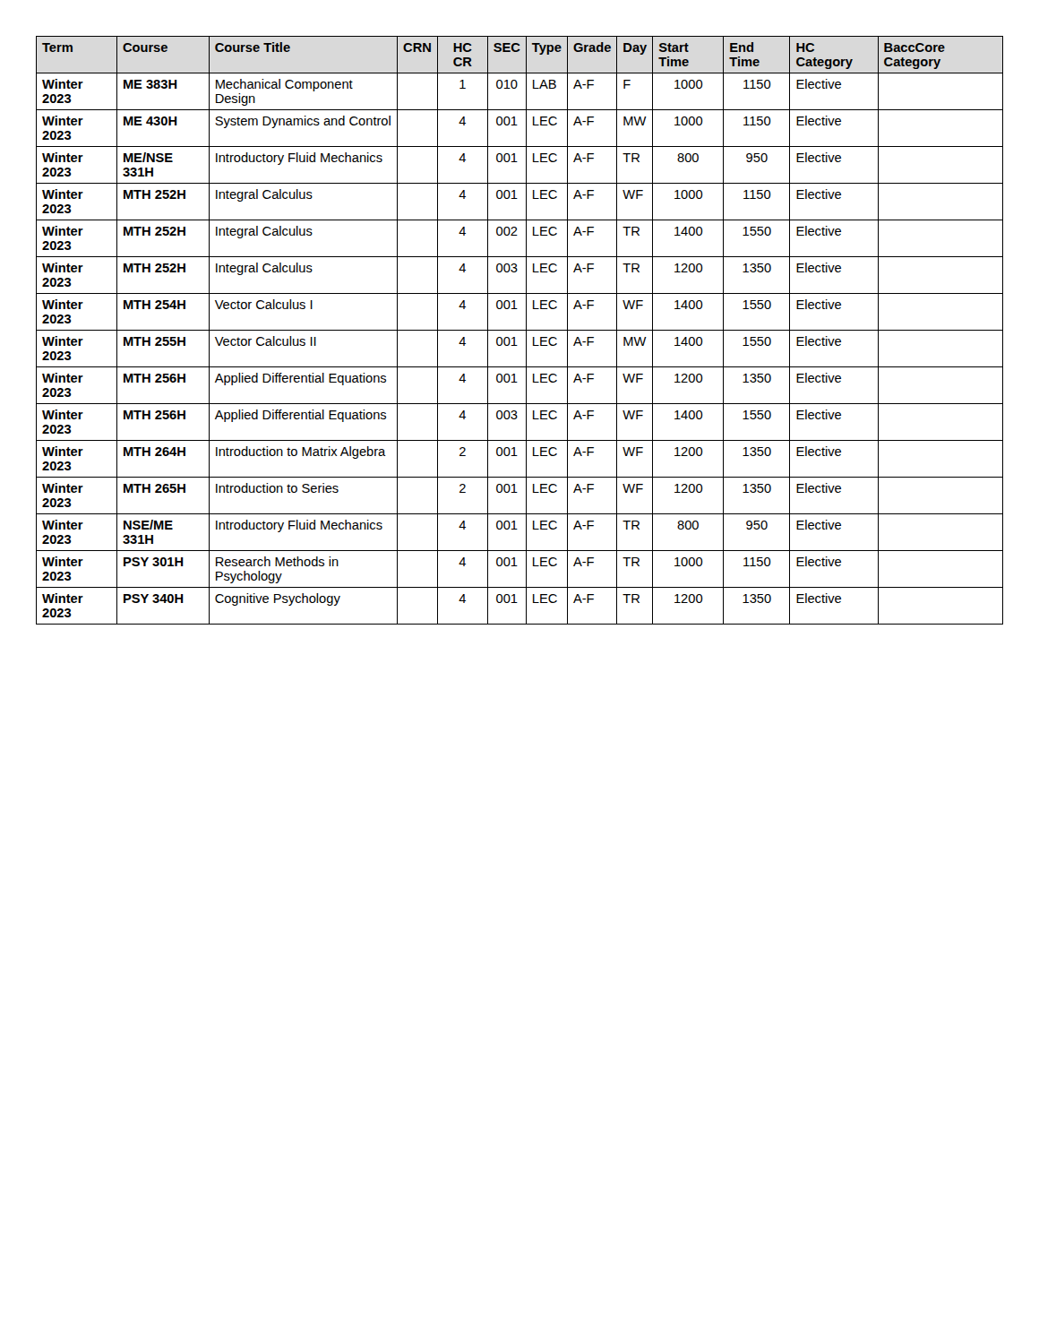Winter 2023 Honors Course Listing
| Term | Course | Course Title | CRN | HC CR | SEC | Type | Grade | Day | Start Time | End Time | HC Category | BaccCore Category |
| --- | --- | --- | --- | --- | --- | --- | --- | --- | --- | --- | --- | --- |
| Winter 2023 | ME 383H | Mechanical Component Design | | 1 | 010 | LAB | A-F | F | 1000 | 1150 | Elective | |
| Winter 2023 | ME 430H | System Dynamics and Control | | 4 | 001 | LEC | A-F | MW | 1000 | 1150 | Elective | |
| Winter 2023 | ME/NSE 331H | Introductory Fluid Mechanics | | 4 | 001 | LEC | A-F | TR | 800 | 950 | Elective | |
| Winter 2023 | MTH 252H | Integral Calculus | | 4 | 001 | LEC | A-F | WF | 1000 | 1150 | Elective | |
| Winter 2023 | MTH 252H | Integral Calculus | | 4 | 002 | LEC | A-F | TR | 1400 | 1550 | Elective | |
| Winter 2023 | MTH 252H | Integral Calculus | | 4 | 003 | LEC | A-F | TR | 1200 | 1350 | Elective | |
| Winter 2023 | MTH 254H | Vector Calculus I | | 4 | 001 | LEC | A-F | WF | 1400 | 1550 | Elective | |
| Winter 2023 | MTH 255H | Vector Calculus II | | 4 | 001 | LEC | A-F | MW | 1400 | 1550 | Elective | |
| Winter 2023 | MTH 256H | Applied Differential Equations | | 4 | 001 | LEC | A-F | WF | 1200 | 1350 | Elective | |
| Winter 2023 | MTH 256H | Applied Differential Equations | | 4 | 003 | LEC | A-F | WF | 1400 | 1550 | Elective | |
| Winter 2023 | MTH 264H | Introduction to Matrix Algebra | | 2 | 001 | LEC | A-F | WF | 1200 | 1350 | Elective | |
| Winter 2023 | MTH 265H | Introduction to Series | | 2 | 001 | LEC | A-F | WF | 1200 | 1350 | Elective | |
| Winter 2023 | NSE/ME 331H | Introductory Fluid Mechanics | | 4 | 001 | LEC | A-F | TR | 800 | 950 | Elective | |
| Winter 2023 | PSY 301H | Research Methods in Psychology | | 4 | 001 | LEC | A-F | TR | 1000 | 1150 | Elective | |
| Winter 2023 | PSY 340H | Cognitive Psychology | | 4 | 001 | LEC | A-F | TR | 1200 | 1350 | Elective | |